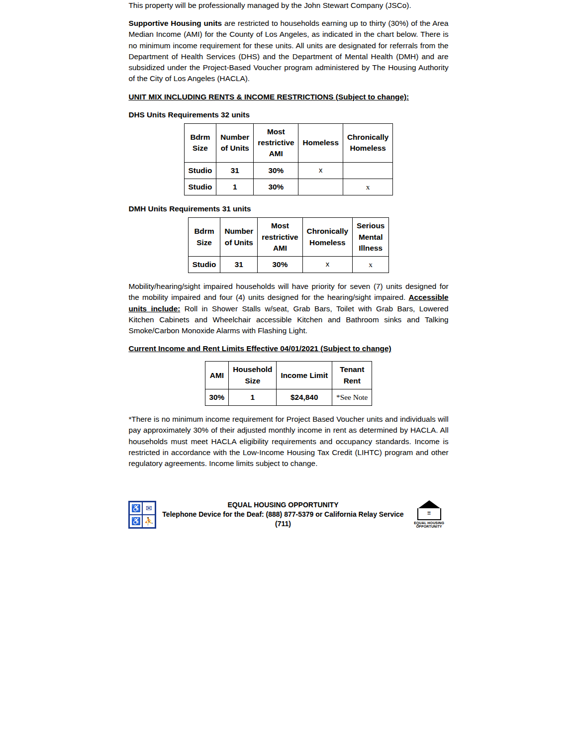This property will be professionally managed by the John Stewart Company (JSCo).
Supportive Housing units are restricted to households earning up to thirty (30%) of the Area Median Income (AMI) for the County of Los Angeles, as indicated in the chart below. There is no minimum income requirement for these units. All units are designated for referrals from the Department of Health Services (DHS) and the Department of Mental Health (DMH) and are subsidized under the Project-Based Voucher program administered by The Housing Authority of the City of Los Angeles (HACLA).
UNIT MIX INCLUDING RENTS & INCOME RESTRICTIONS (Subject to change):
DHS Units Requirements 32 units
| Bdrm Size | Number of Units | Most restrictive AMI | Homeless | Chronically Homeless |
| --- | --- | --- | --- | --- |
| Studio | 31 | 30% | x | |
| Studio | 1 | 30% | | x |
DMH Units Requirements 31 units
| Bdrm Size | Number of Units | Most restrictive AMI | Chronically Homeless | Serious Mental Illness |
| --- | --- | --- | --- | --- |
| Studio | 31 | 30% | x | x |
Mobility/hearing/sight impaired households will have priority for seven (7) units designed for the mobility impaired and four (4) units designed for the hearing/sight impaired. Accessible units include: Roll in Shower Stalls w/seat, Grab Bars, Toilet with Grab Bars, Lowered Kitchen Cabinets and Wheelchair accessible Kitchen and Bathroom sinks and Talking Smoke/Carbon Monoxide Alarms with Flashing Light.
Current Income and Rent Limits Effective 04/01/2021 (Subject to change)
| AMI | Household Size | Income Limit | Tenant Rent |
| --- | --- | --- | --- |
| 30% | 1 | $24,840 | *See Note |
*There is no minimum income requirement for Project Based Voucher units and individuals will pay approximately 30% of their adjusted monthly income in rent as determined by HACLA. All households must meet HACLA eligibility requirements and occupancy standards. Income is restricted in accordance with the Low-Income Housing Tax Credit (LIHTC) program and other regulatory agreements. Income limits subject to change.
♿
✉
♿
⛹
EQUAL HOUSING OPPORTUNITY
Telephone Device for the Deaf: (888) 877-5379 or California Relay Service (711)
EQUAL HOUSING
OPPORTUNITY